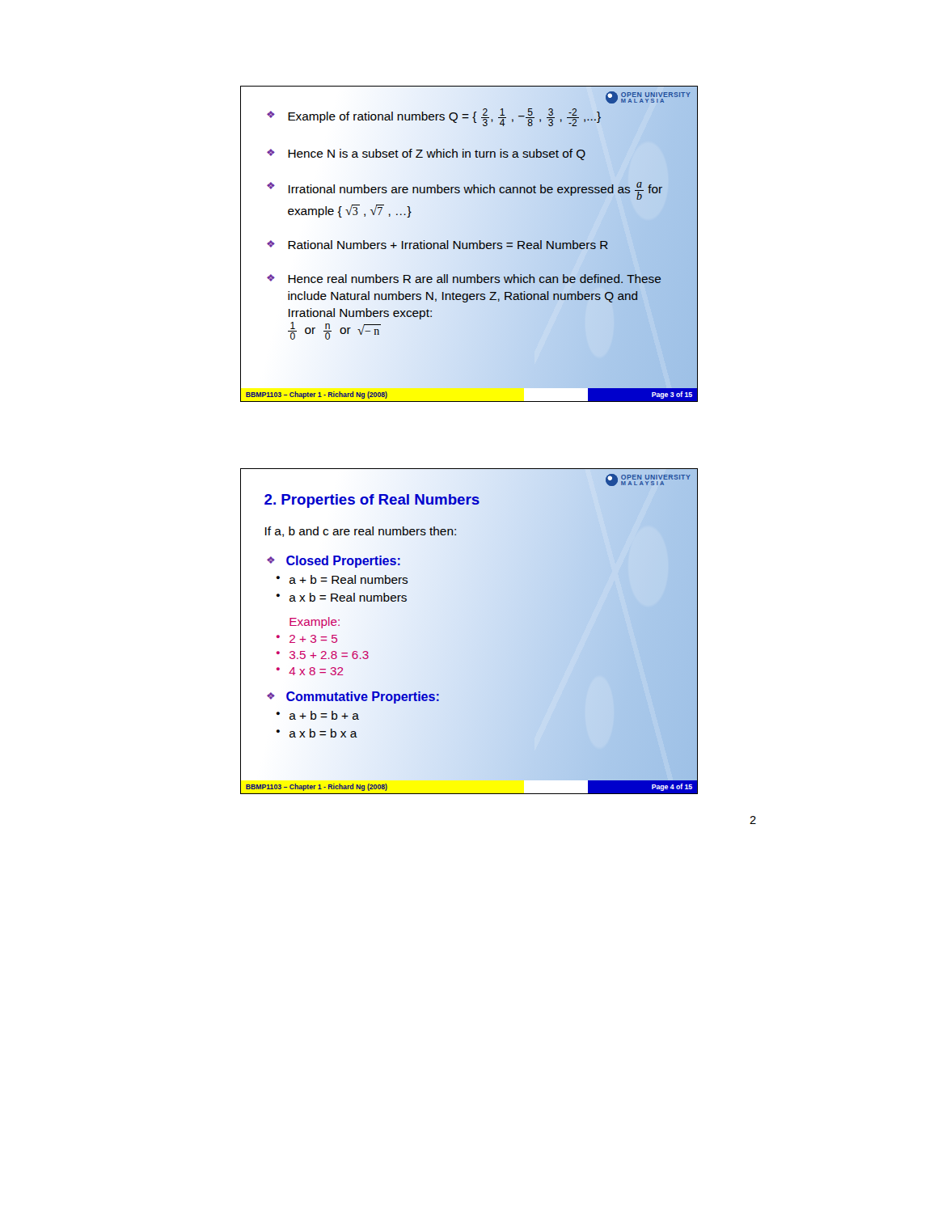OPEN UNIVERSITY MALAYSIA
Example of rational numbers Q = { 23, 14 , −58 , 33 , -2-2 ,...}
Hence N is a subset of Z which in turn is a subset of Q
Irrational numbers are numbers which cannot be expressed as ab for example { √3 , √7 , …}
Rational Numbers + Irrational Numbers = Real Numbers R
Hence real numbers R are all numbers which can be defined. These include Natural numbers N, Integers Z, Rational numbers Q and Irrational Numbers except:
10 or n 0 or √− n
BBMP1103 – Chapter 1 - Richard Ng (2008)
Page 3 of 15
OPEN UNIVERSITY MALAYSIA
2. Properties of Real Numbers
If a, b and c are real numbers then:
Closed Properties:
a + b = Real numbers
a x b = Real numbers
Example:
2 + 3 = 5
3.5 + 2.8 = 6.3
4 x 8 = 32
Commutative Properties:
a + b = b + a
a x b = b x a
BBMP1103 – Chapter 1 - Richard Ng (2008)
Page 4 of 15
2